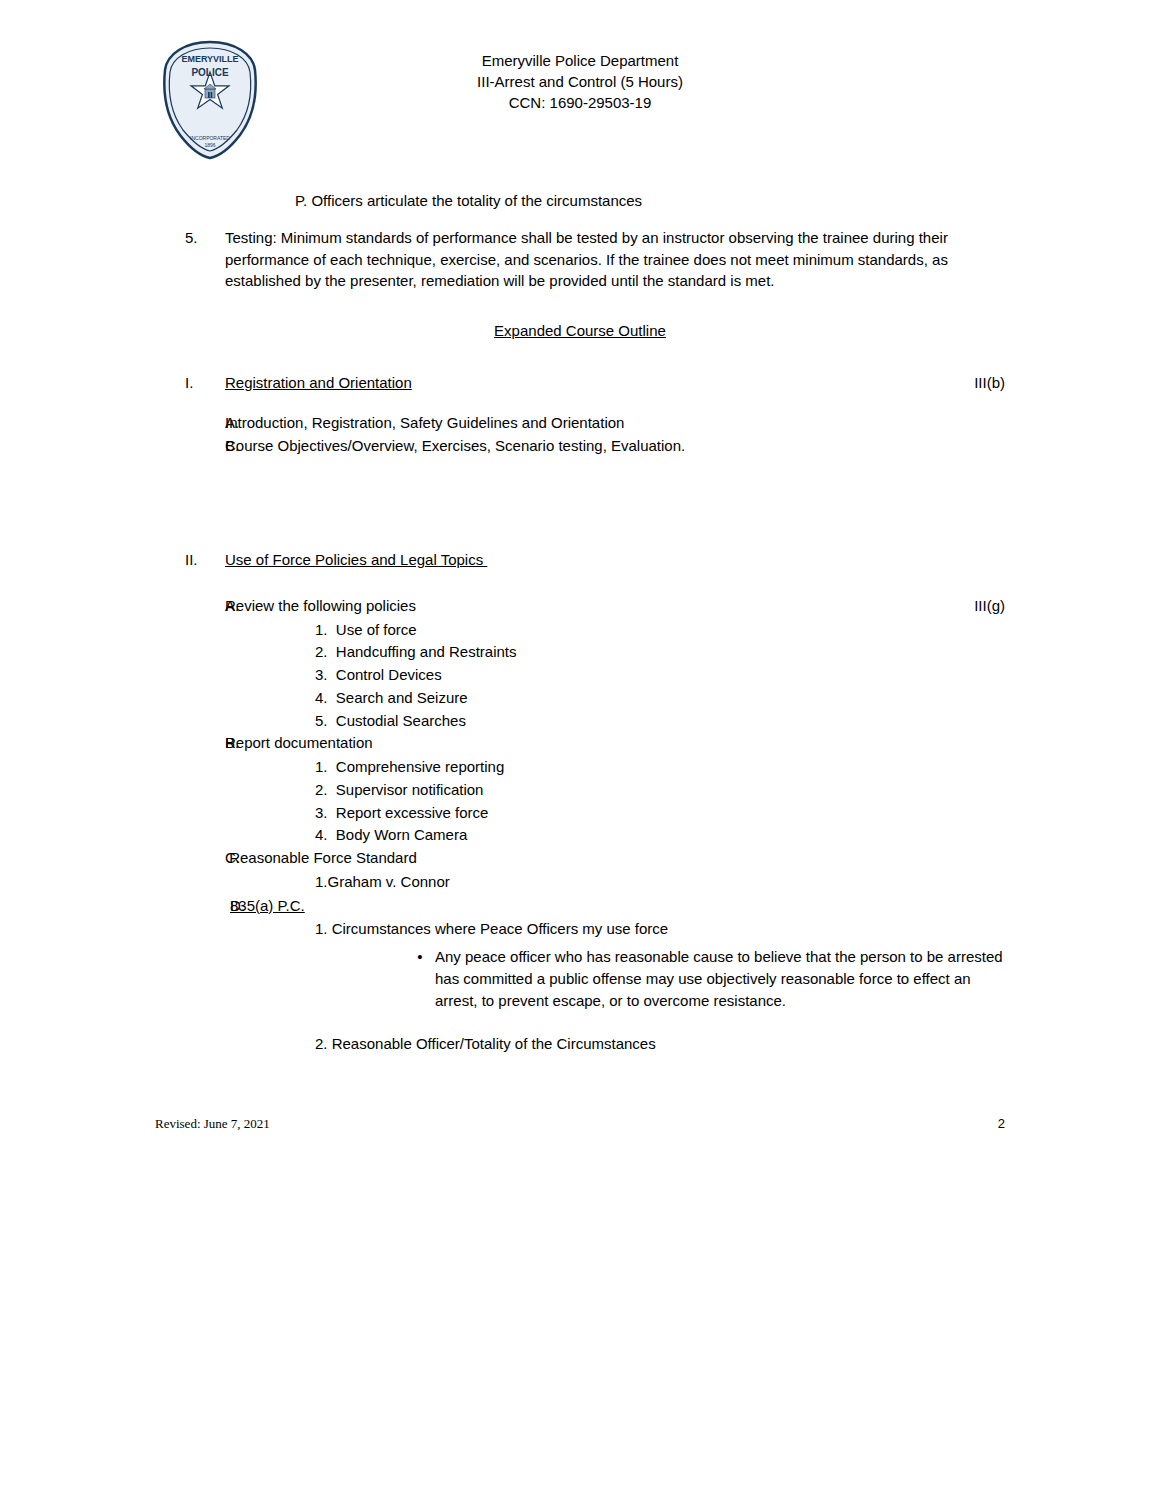EMERYVILLE POLICE INCORPORATED 1896
Emeryville Police Department
III-Arrest and Control (5 Hours)
CCN: 1690-29503-19
P. Officers articulate the totality of the circumstances
5.
Testing: Minimum standards of performance shall be tested by an instructor observing the trainee during their performance of each technique, exercise, and scenarios. If the trainee does not meet minimum standards, as established by the presenter, remediation will be provided until the standard is met.
Expanded Course Outline
I.
Registration and Orientation
III(b)
A.
Introduction, Registration, Safety Guidelines and Orientation
B.
Course Objectives/Overview, Exercises, Scenario testing, Evaluation.
II.
Use of Force Policies and Legal Topics
A.
Review the following policies
III(g)
1. Use of force
2. Handcuffing and Restraints
3. Control Devices
4. Search and Seizure
5. Custodial Searches
B.
Report documentation
1. Comprehensive reporting
2. Supervisor notification
3. Report excessive force
4. Body Worn Camera
C.
Reasonable Force Standard
1.Graham v. Connor
D.
835(a) P.C.
1. Circumstances where Peace Officers my use force
•
Any peace officer who has reasonable cause to believe that the person to be arrested has committed a public offense may use objectively reasonable force to effect an arrest, to prevent escape, or to overcome resistance.
2. Reasonable Officer/Totality of the Circumstances
Revised: June 7, 2021
2